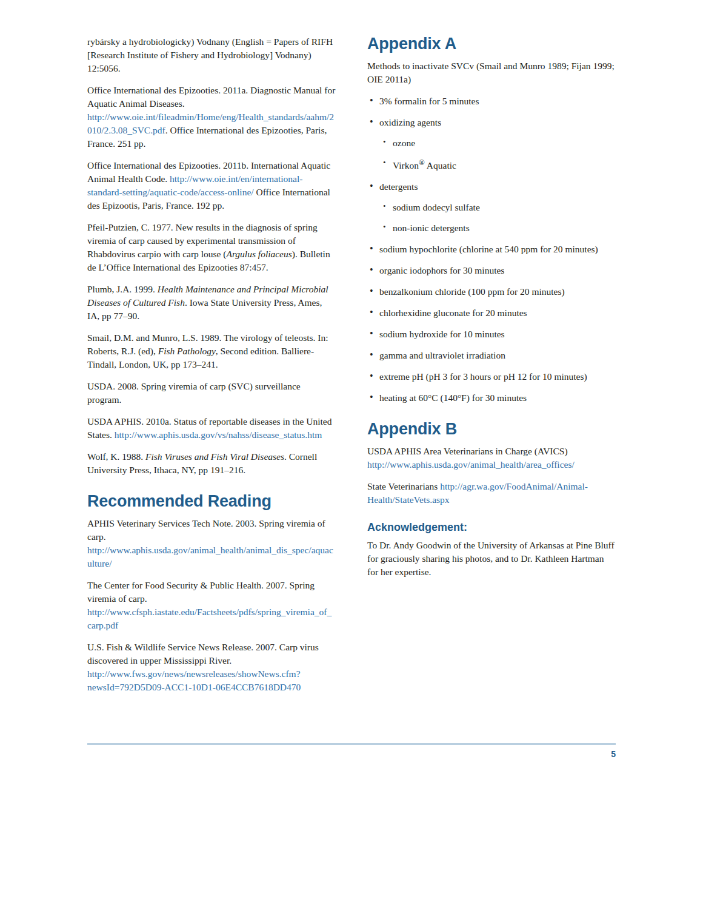rybársky a hydrobiologicky) Vodnany (English = Papers of RIFH [Research Institute of Fishery and Hydrobiology] Vodnany) 12:5056.
Office International des Epizooties. 2011a. Diagnostic Manual for Aquatic Animal Diseases. http://www.oie.int/fileadmin/Home/eng/Health_standards/aahm/2010/2.3.08_SVC.pdf. Office International des Epizooties, Paris, France. 251 pp.
Office International des Epizooties. 2011b. International Aquatic Animal Health Code. http://www.oie.int/en/international-standard-setting/aquatic-code/access-online/ Office International des Epizootis, Paris, France. 192 pp.
Pfeil-Putzien, C. 1977. New results in the diagnosis of spring viremia of carp caused by experimental transmission of Rhabdovirus carpio with carp louse (Argulus foliaceus). Bulletin de L’Office International des Epizooties 87:457.
Plumb, J.A. 1999. Health Maintenance and Principal Microbial Diseases of Cultured Fish. Iowa State University Press, Ames, IA, pp 77–90.
Smail, D.M. and Munro, L.S. 1989. The virology of teleosts. In: Roberts, R.J. (ed), Fish Pathology, Second edition. Balliere-Tindall, London, UK, pp 173–241.
USDA. 2008. Spring viremia of carp (SVC) surveillance program.
USDA APHIS. 2010a. Status of reportable diseases in the United States. http://www.aphis.usda.gov/vs/nahss/disease_status.htm
Wolf, K. 1988. Fish Viruses and Fish Viral Diseases. Cornell University Press, Ithaca, NY, pp 191–216.
Recommended Reading
APHIS Veterinary Services Tech Note. 2003. Spring viremia of carp. http://www.aphis.usda.gov/animal_health/animal_dis_spec/aquaculture/
The Center for Food Security & Public Health. 2007. Spring viremia of carp. http://www.cfsph.iastate.edu/Factsheets/pdfs/spring_viremia_of_carp.pdf
U.S. Fish & Wildlife Service News Release. 2007. Carp virus discovered in upper Mississippi River. http://www.fws.gov/news/newsreleases/showNews.cfm?newsId=792D5D09-ACC1-10D1-06E4CCB7618DD470
Appendix A
Methods to inactivate SVCv (Smail and Munro 1989; Fijan 1999; OIE 2011a)
3% formalin for 5 minutes
oxidizing agents
ozone
Virkon® Aquatic
detergents
sodium dodecyl sulfate
non-ionic detergents
sodium hypochlorite (chlorine at 540 ppm for 20 minutes)
organic iodophors for 30 minutes
benzalkonium chloride (100 ppm for 20 minutes)
chlorhexidine gluconate for 20 minutes
sodium hydroxide for 10 minutes
gamma and ultraviolet irradiation
extreme pH (pH 3 for 3 hours or pH 12 for 10 minutes)
heating at 60°C (140°F) for 30 minutes
Appendix B
USDA APHIS Area Veterinarians in Charge (AVICS) http://www.aphis.usda.gov/animal_health/area_offices/
State Veterinarians http://agr.wa.gov/FoodAnimal/Animal-Health/StateVets.aspx
Acknowledgement:
To Dr. Andy Goodwin of the University of Arkansas at Pine Bluff for graciously sharing his photos, and to Dr. Kathleen Hartman for her expertise.
5